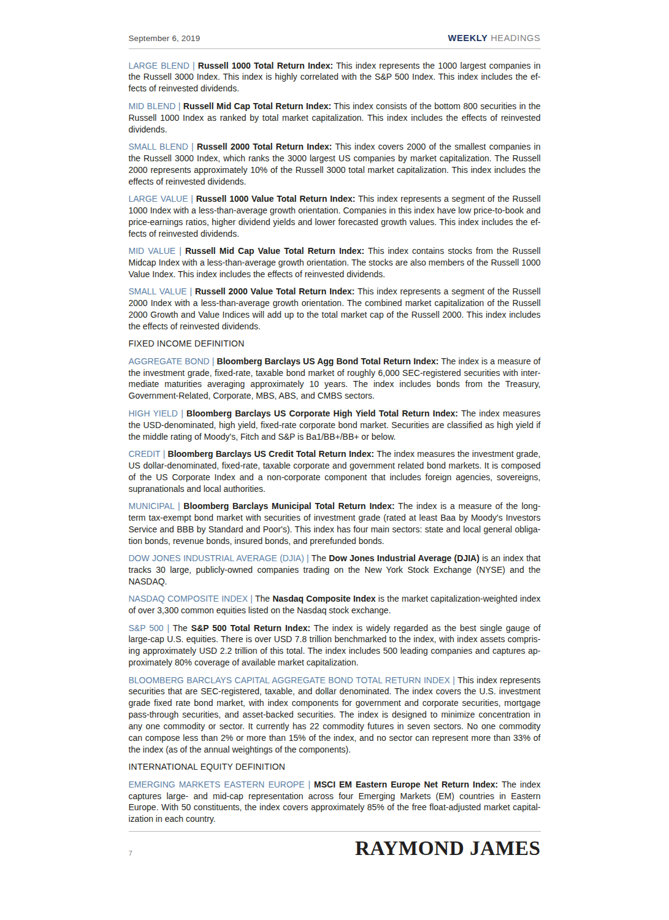September 6, 2019
WEEKLY HEADINGS
LARGE BLEND | Russell 1000 Total Return Index: This index represents the 1000 largest companies in the Russell 3000 Index. This index is highly correlated with the S&P 500 Index. This index includes the effects of reinvested dividends.
MID BLEND | Russell Mid Cap Total Return Index: This index consists of the bottom 800 securities in the Russell 1000 Index as ranked by total market capitalization. This index includes the effects of reinvested dividends.
SMALL BLEND | Russell 2000 Total Return Index: This index covers 2000 of the smallest companies in the Russell 3000 Index, which ranks the 3000 largest US companies by market capitalization. The Russell 2000 represents approximately 10% of the Russell 3000 total market capitalization. This index includes the effects of reinvested dividends.
LARGE VALUE | Russell 1000 Value Total Return Index: This index represents a segment of the Russell 1000 Index with a less-than-average growth orientation. Companies in this index have low price-to-book and price-earnings ratios, higher dividend yields and lower forecasted growth values. This index includes the effects of reinvested dividends.
MID VALUE | Russell Mid Cap Value Total Return Index: This index contains stocks from the Russell Midcap Index with a less-than-average growth orientation. The stocks are also members of the Russell 1000 Value Index. This index includes the effects of reinvested dividends.
SMALL VALUE | Russell 2000 Value Total Return Index: This index represents a segment of the Russell 2000 Index with a less-than-average growth orientation. The combined market capitalization of the Russell 2000 Growth and Value Indices will add up to the total market cap of the Russell 2000. This index includes the effects of reinvested dividends.
FIXED INCOME DEFINITION
AGGREGATE BOND | Bloomberg Barclays US Agg Bond Total Return Index: The index is a measure of the investment grade, fixed-rate, taxable bond market of roughly 6,000 SEC-registered securities with intermediate maturities averaging approximately 10 years. The index includes bonds from the Treasury, Government-Related, Corporate, MBS, ABS, and CMBS sectors.
HIGH YIELD | Bloomberg Barclays US Corporate High Yield Total Return Index: The index measures the USD-denominated, high yield, fixed-rate corporate bond market. Securities are classified as high yield if the middle rating of Moody's, Fitch and S&P is Ba1/BB+/BB+ or below.
CREDIT | Bloomberg Barclays US Credit Total Return Index: The index measures the investment grade, US dollar-denominated, fixed-rate, taxable corporate and government related bond markets. It is composed of the US Corporate Index and a non-corporate component that includes foreign agencies, sovereigns, supranationals and local authorities.
MUNICIPAL | Bloomberg Barclays Municipal Total Return Index: The index is a measure of the long-term tax-exempt bond market with securities of investment grade (rated at least Baa by Moody's Investors Service and BBB by Standard and Poor's). This index has four main sectors: state and local general obligation bonds, revenue bonds, insured bonds, and prerefunded bonds.
DOW JONES INDUSTRIAL AVERAGE (DJIA) | The Dow Jones Industrial Average (DJIA) is an index that tracks 30 large, publicly-owned companies trading on the New York Stock Exchange (NYSE) and the NASDAQ.
NASDAQ COMPOSITE INDEX | The Nasdaq Composite Index is the market capitalization-weighted index of over 3,300 common equities listed on the Nasdaq stock exchange.
S&P 500 | The S&P 500 Total Return Index: The index is widely regarded as the best single gauge of large-cap U.S. equities. There is over USD 7.8 trillion benchmarked to the index, with index assets comprising approximately USD 2.2 trillion of this total. The index includes 500 leading companies and captures approximately 80% coverage of available market capitalization.
BLOOMBERG BARCLAYS CAPITAL AGGREGATE BOND TOTAL RETURN INDEX | This index represents securities that are SEC-registered, taxable, and dollar denominated. The index covers the U.S. investment grade fixed rate bond market, with index components for government and corporate securities, mortgage pass-through securities, and asset-backed securities. The index is designed to minimize concentration in any one commodity or sector. It currently has 22 commodity futures in seven sectors. No one commodity can compose less than 2% or more than 15% of the index, and no sector can represent more than 33% of the index (as of the annual weightings of the components).
INTERNATIONAL EQUITY DEFINITION
EMERGING MARKETS EASTERN EUROPE | MSCI EM Eastern Europe Net Return Index: The index captures large- and mid-cap representation across four Emerging Markets (EM) countries in Eastern Europe. With 50 constituents, the index covers approximately 85% of the free float-adjusted market capitalization in each country.
7
RAYMOND JAMES